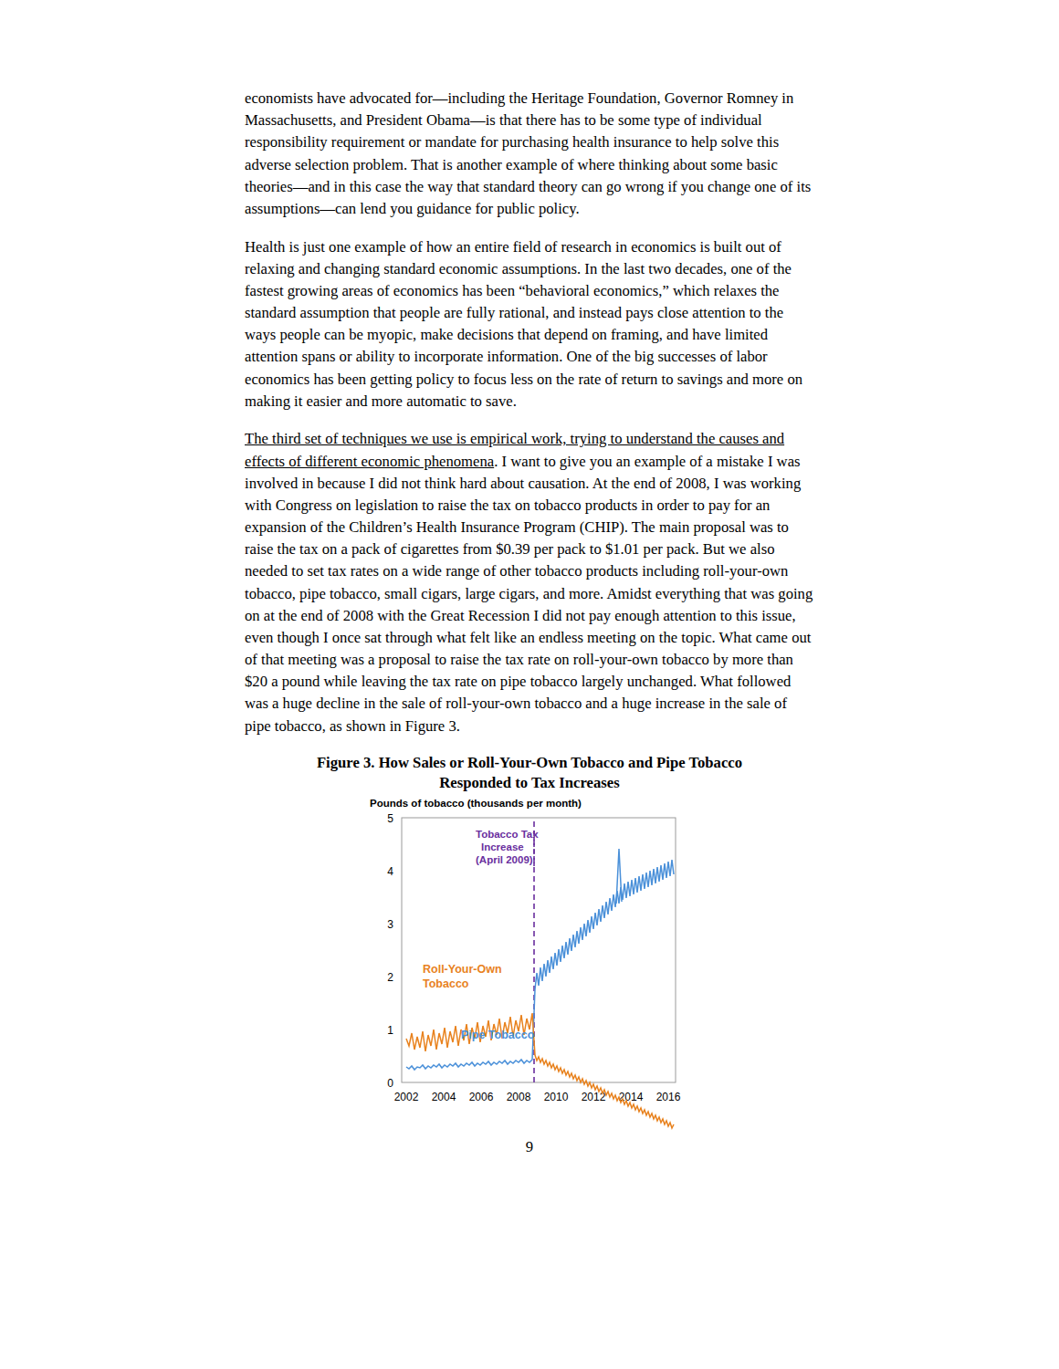economists have advocated for—including the Heritage Foundation, Governor Romney in Massachusetts, and President Obama—is that there has to be some type of individual responsibility requirement or mandate for purchasing health insurance to help solve this adverse selection problem. That is another example of where thinking about some basic theories—and in this case the way that standard theory can go wrong if you change one of its assumptions—can lend you guidance for public policy.
Health is just one example of how an entire field of research in economics is built out of relaxing and changing standard economic assumptions. In the last two decades, one of the fastest growing areas of economics has been “behavioral economics,” which relaxes the standard assumption that people are fully rational, and instead pays close attention to the ways people can be myopic, make decisions that depend on framing, and have limited attention spans or ability to incorporate information. One of the big successes of labor economics has been getting policy to focus less on the rate of return to savings and more on making it easier and more automatic to save.
The third set of techniques we use is empirical work, trying to understand the causes and effects of different economic phenomena. I want to give you an example of a mistake I was involved in because I did not think hard about causation. At the end of 2008, I was working with Congress on legislation to raise the tax on tobacco products in order to pay for an expansion of the Children’s Health Insurance Program (CHIP). The main proposal was to raise the tax on a pack of cigarettes from $0.39 per pack to $1.01 per pack. But we also needed to set tax rates on a wide range of other tobacco products including roll-your-own tobacco, pipe tobacco, small cigars, large cigars, and more. Amidst everything that was going on at the end of 2008 with the Great Recession I did not pay enough attention to this issue, even though I once sat through what felt like an endless meeting on the topic. What came out of that meeting was a proposal to raise the tax rate on roll-your-own tobacco by more than $20 a pound while leaving the tax rate on pipe tobacco largely unchanged. What followed was a huge decline in the sale of roll-your-own tobacco and a huge increase in the sale of pipe tobacco, as shown in Figure 3.
Figure 3. How Sales or Roll-Your-Own Tobacco and Pipe Tobacco Responded to Tax Increases
Pounds of tobacco (thousands per month) 5 4 3 2 1 0 2002 2004 2006 2008 2010 2012 2014 2016 Tobacco Tax Increase (April 2009) Roll-Your-Own Tobacco Pipe Tobacco
9